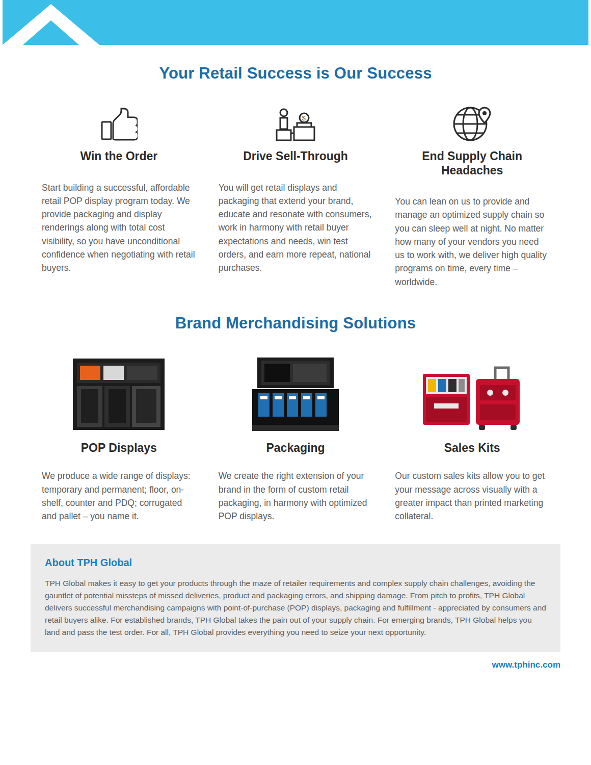Your Retail Success is Our Success
Win the Order
Start building a successful, affordable retail POP display program today. We provide packaging and display renderings along with total cost visibility, so you have unconditional confidence when negotiating with retail buyers.
$
Drive Sell-Through
You will get retail displays and packaging that extend your brand, educate and resonate with consumers, work in harmony with retail buyer expectations and needs, win test orders, and earn more repeat, national purchases.
End Supply Chain
Headaches
You can lean on us to provide and manage an optimized supply chain so you can sleep well at night. No matter how many of your vendors you need us to work with, we deliver high quality programs on time, every time – worldwide.
Brand Merchandising Solutions
SHORTS
POP Displays
We produce a wide range of displays: temporary and permanent; floor, on-shelf, counter and PDQ; corrugated and pallet – you name it.
Packaging
We create the right extension of your brand in the form of custom retail packaging, in harmony with optimized POP displays.
Sales Kits
Our custom sales kits allow you to get your message across visually with a greater impact than printed marketing collateral.
About TPH Global
TPH Global makes it easy to get your products through the maze of retailer requirements and complex supply chain challenges, avoiding the gauntlet of potential missteps of missed deliveries, product and packaging errors, and shipping damage. From pitch to profits, TPH Global delivers successful merchandising campaigns with point-of-purchase (POP) displays, packaging and fulfillment - appreciated by consumers and retail buyers alike. For established brands, TPH Global takes the pain out of your supply chain. For emerging brands, TPH Global helps you land and pass the test order. For all, TPH Global provides everything you need to seize your next opportunity.
www.tphinc.com